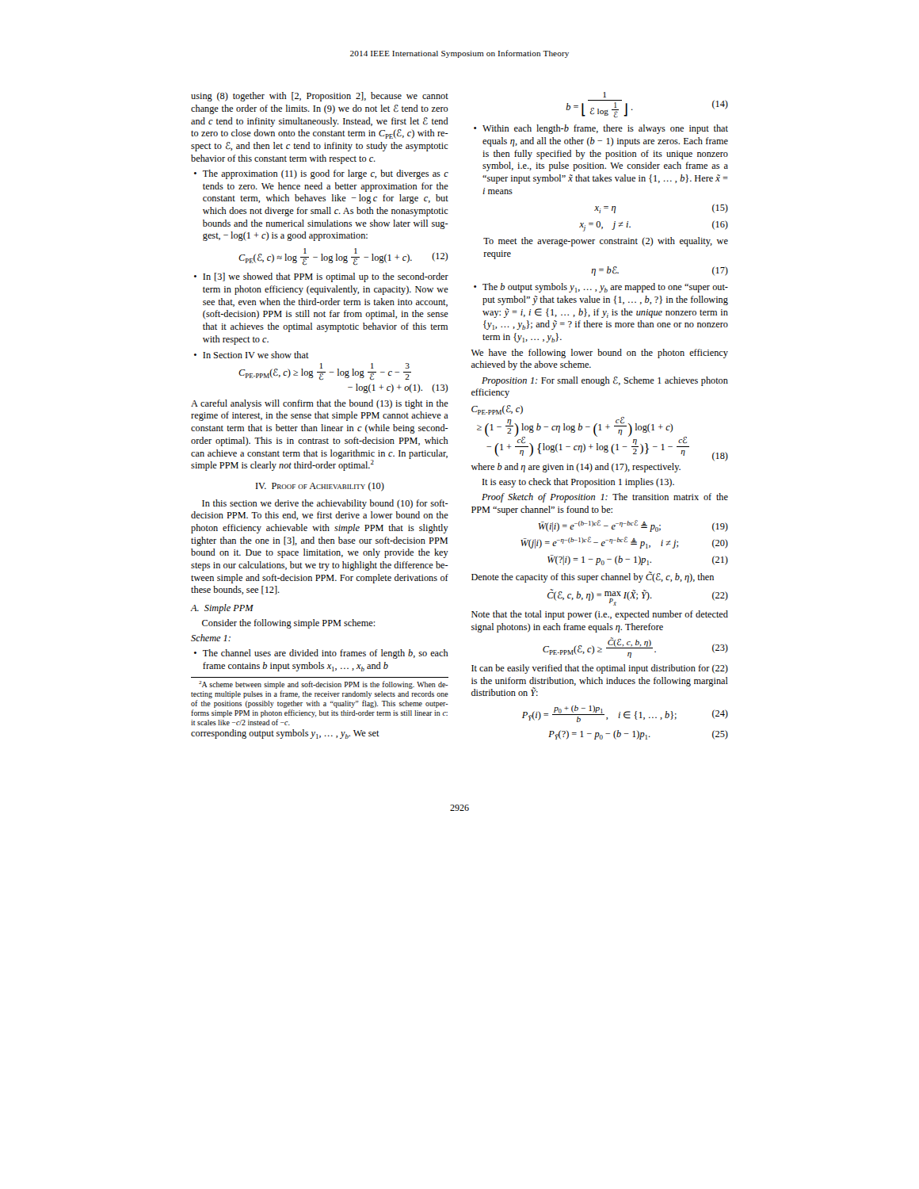2014 IEEE International Symposium on Information Theory
using (8) together with [2, Proposition 2], because we cannot change the order of the limits. In (9) we do not let ℰ tend to zero and c tend to infinity simultaneously. Instead, we first let ℰ tend to zero to close down onto the constant term in CPE(ℰ, c) with respect to ℰ, and then let c tend to infinity to study the asymptotic behavior of this constant term with respect to c.
The approximation (11) is good for large c, but diverges as c tends to zero. We hence need a better approximation for the constant term, which behaves like − log c for large c, but which does not diverge for small c. As both the nonasymptotic bounds and the numerical simulations we show later will suggest, − log(1 + c) is a good approximation: CPE(ℰ, c) ≈ log 1 ℰ − log log 1 ℰ − log(1 + c). (12)
In [3] we showed that PPM is optimal up to the second-order term in photon efficiency (equivalently, in capacity). Now we see that, even when the third-order term is taken into account, (soft-decision) PPM is still not far from optimal, in the sense that it achieves the optimal asymptotic behavior of this term with respect to c.
In Section IV we show that CPE-PPM(ℰ, c) ≥ log 1 ℰ − log log 1 ℰ − c − 32 − log(1 + c) + o(1).(13)
A careful analysis will confirm that the bound (13) is tight in the regime of interest, in the sense that simple PPM cannot achieve a constant term that is better than linear in c (while being second-order optimal). This is in contrast to soft-decision PPM, which can achieve a constant term that is logarithmic in c. In particular, simple PPM is clearly not third-order optimal.2
IV. Proof of Achievability (10)
In this section we derive the achievability bound (10) for soft-decision PPM. To this end, we first derive a lower bound on the photon efficiency achievable with simple PPM that is slightly tighter than the one in [3], and then base our soft-decision PPM bound on it. Due to space limitation, we only provide the key steps in our calculations, but we try to highlight the difference between simple and soft-decision PPM. For complete derivations of these bounds, see [12].
A. Simple PPM
Consider the following simple PPM scheme:
Scheme 1:
The channel uses are divided into frames of length b, so each frame contains b input symbols x1, … , xb and b
2A scheme between simple and soft-decision PPM is the following. When detecting multiple pulses in a frame, the receiver randomly selects and records one of the positions (possibly together with a “quality” flag). This scheme outperforms simple PPM in photon efficiency, but its third-order term is still linear in c: it scales like −c/2 instead of −c.
corresponding output symbols y1, … , yb. We set
b = ⌊1 ℰ log 1 ℰ⌋ . (14)
Within each length-b frame, there is always one input that equals η, and all the other (b − 1) inputs are zeros. Each frame is then fully specified by the position of its unique nonzero symbol, i.e., its pulse position. We consider each frame as a “super input symbol” x̃ that takes value in {1, … , b}. Here x̃ = i means xi = η (15) xj = 0, j ≠ i. (16) To meet the average-power constraint (2) with equality, we require η = b ℰ. (17)
The b output symbols y1, … , yb are mapped to one “super output symbol” ỹ that takes value in {1, … , b, ?} in the following way: ỹ = i, i ∈ {1, … , b}, if yi is the unique nonzero term in {y1, … , yb}; and ỹ = ? if there is more than one or no nonzero term in {y1, … , yb}.
We have the following lower bound on the photon efficiency achieved by the above scheme.
Proposition 1: For small enough ℰ, Scheme 1 achieves photon efficiency
CPE-PPM(ℰ, c) ≥ (1 − η 2) log b − cη log b − (1 + c ℰ η) log(1 + c) − (1 + c ℰ η) {log(1 − cη) + log (1 − η 2)} − 1 − c ℰ η (18)
where b and η are given in (14) and (17), respectively.
It is easy to check that Proposition 1 implies (13).
Proof Sketch of Proposition 1: The transition matrix of the PPM “super channel” is found to be:
W̄(i|i) = e−(b−1)c ℰ − e−η−bc ℰ ≜ p0; (19) W̄(j|i) = e−η−(b−1)c ℰ − e−η−bc ℰ ≜ p1, i ≠ j; (20) W̄(?|i) = 1 − p0 − (b − 1)p1. (21)
Denote the capacity of this super channel by C̃(ℰ, c, b, η), then
C̃(ℰ, c, b, η) = max PX̃ I(X̃; Ỹ). (22)
Note that the total input power (i.e., expected number of detected signal photons) in each frame equals η. Therefore
CPE-PPM(ℰ, c) ≥ C̃(ℰ, c, b, η) η. (23)
It can be easily verified that the optimal input distribution for (22) is the uniform distribution, which induces the following marginal distribution on Ỹ:
PỸ(i) = p0 + (b − 1)p1 b, i ∈ {1, … , b}; (24) PỸ(?) = 1 − p0 − (b − 1)p1. (25)
2926